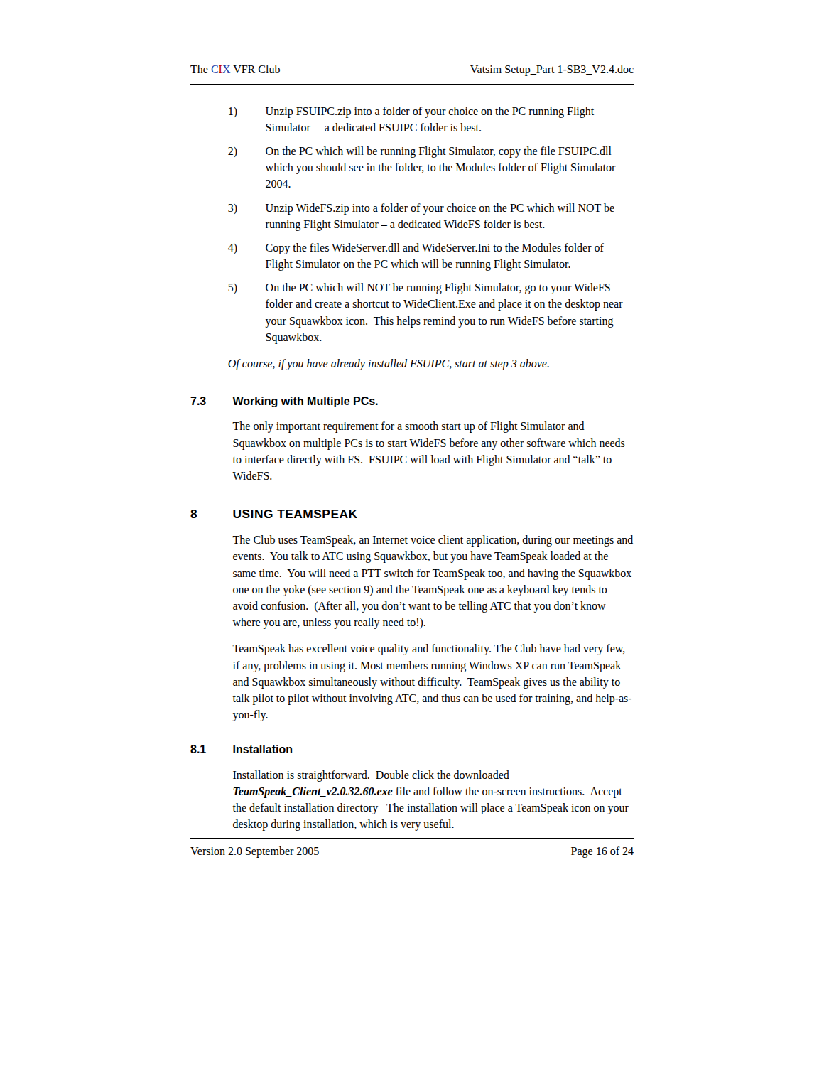The CIX VFR Club
Vatsim Setup_Part 1-SB3_V2.4.doc
1) Unzip FSUIPC.zip into a folder of your choice on the PC running Flight Simulator – a dedicated FSUIPC folder is best.
2) On the PC which will be running Flight Simulator, copy the file FSUIPC.dll which you should see in the folder, to the Modules folder of Flight Simulator 2004.
3) Unzip WideFS.zip into a folder of your choice on the PC which will NOT be running Flight Simulator – a dedicated WideFS folder is best.
4) Copy the files WideServer.dll and WideServer.Ini to the Modules folder of Flight Simulator on the PC which will be running Flight Simulator.
5) On the PC which will NOT be running Flight Simulator, go to your WideFS folder and create a shortcut to WideClient.Exe and place it on the desktop near your Squawkbox icon. This helps remind you to run WideFS before starting Squawkbox.
Of course, if you have already installed FSUIPC, start at step 3 above.
7.3 Working with Multiple PCs.
The only important requirement for a smooth start up of Flight Simulator and Squawkbox on multiple PCs is to start WideFS before any other software which needs to interface directly with FS. FSUIPC will load with Flight Simulator and “talk” to WideFS.
8 USING TEAMSPEAK
The Club uses TeamSpeak, an Internet voice client application, during our meetings and events. You talk to ATC using Squawkbox, but you have TeamSpeak loaded at the same time. You will need a PTT switch for TeamSpeak too, and having the Squawkbox one on the yoke (see section 9) and the TeamSpeak one as a keyboard key tends to avoid confusion. (After all, you don’t want to be telling ATC that you don’t know where you are, unless you really need to!).
TeamSpeak has excellent voice quality and functionality. The Club have had very few, if any, problems in using it. Most members running Windows XP can run TeamSpeak and Squawkbox simultaneously without difficulty. TeamSpeak gives us the ability to talk pilot to pilot without involving ATC, and thus can be used for training, and help-as-you-fly.
8.1 Installation
Installation is straightforward. Double click the downloaded TeamSpeak_Client_v2.0.32.60.exe file and follow the on-screen instructions. Accept the default installation directory The installation will place a TeamSpeak icon on your desktop during installation, which is very useful.
Version 2.0 September 2005
Page 16 of 24